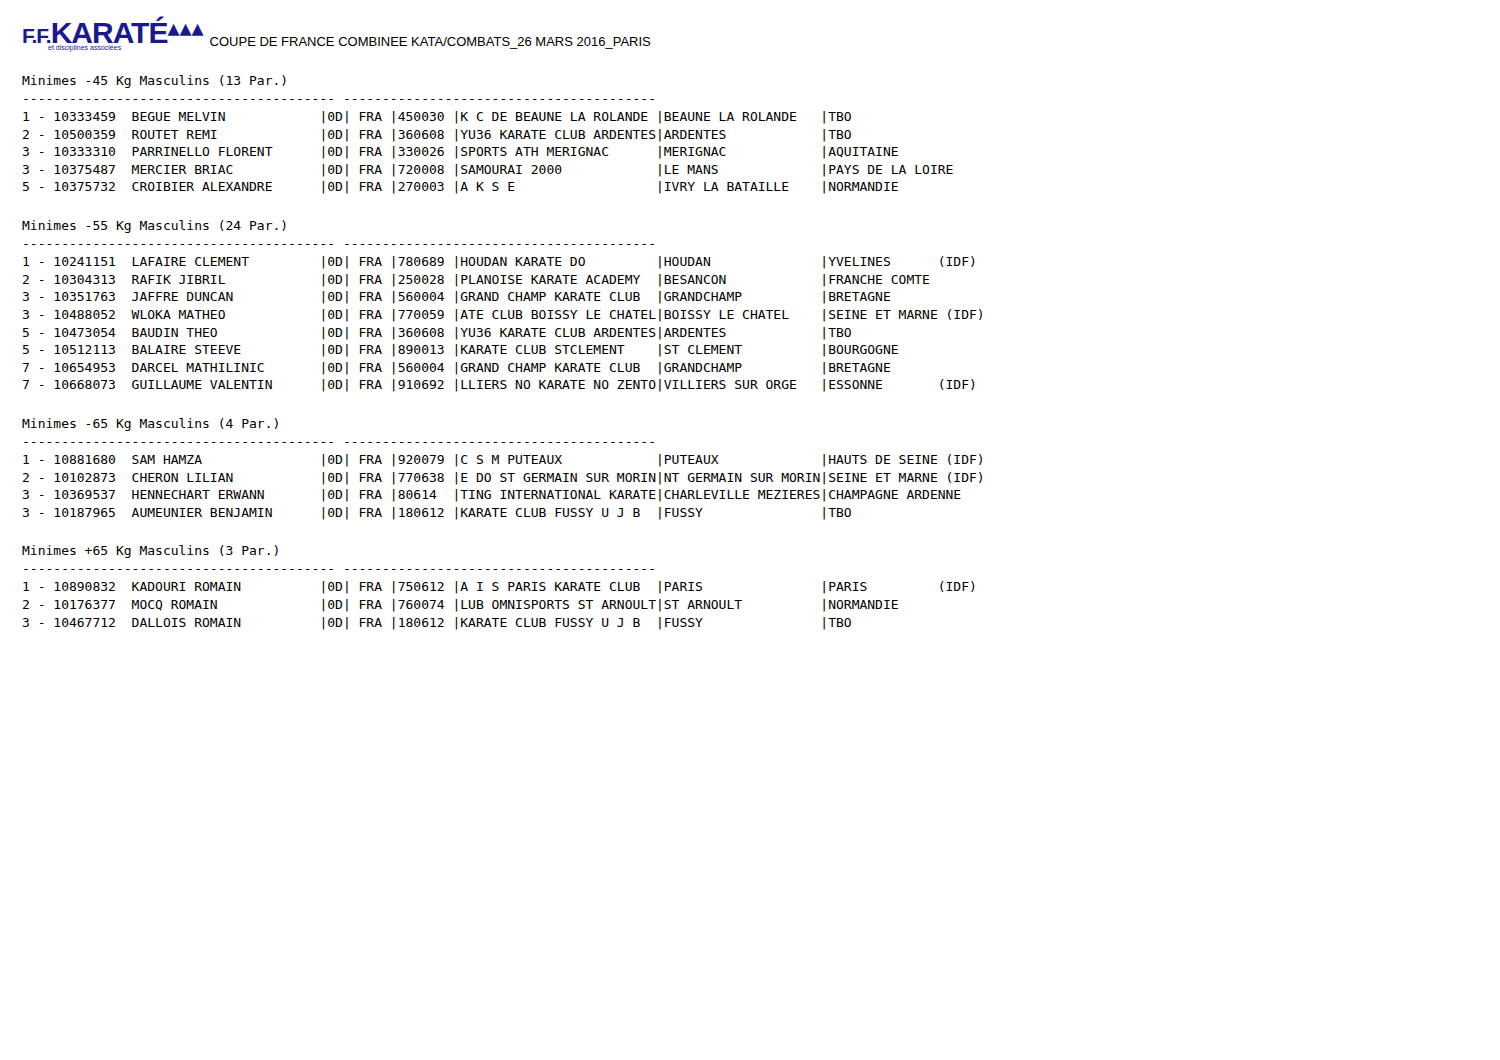F.F. KARATÉ▲▲▲ et disciplines associées
COUPE DE FRANCE COMBINEE KATA/COMBATS_26 MARS 2016_PARIS
Minimes -45 Kg Masculins (13 Par.)
---------------------------------------- ----------------------------------------
1 - 10333459  BEGUE MELVIN            |0D| FRA |450030 |K C DE BEAUNE LA ROLANDE |BEAUNE LA ROLANDE   |TBO
2 - 10500359  ROUTET REMI             |0D| FRA |360608 |YU36 KARATE CLUB ARDENTES|ARDENTES            |TBO
3 - 10333310  PARRINELLO FLORENT      |0D| FRA |330026 |SPORTS ATH MERIGNAC      |MERIGNAC            |AQUITAINE
3 - 10375487  MERCIER BRIAC           |0D| FRA |720008 |SAMOURAI 2000            |LE MANS             |PAYS DE LA LOIRE
5 - 10375732  CROIBIER ALEXANDRE      |0D| FRA |270003 |A K S E                  |IVRY LA BATAILLE    |NORMANDIE
Minimes -55 Kg Masculins (24 Par.)
---------------------------------------- ----------------------------------------
1 - 10241151  LAFAIRE CLEMENT         |0D| FRA |780689 |HOUDAN KARATE DO         |HOUDAN              |YVELINES      (IDF)
2 - 10304313  RAFIK JIBRIL            |0D| FRA |250028 |PLANOISE KARATE ACADEMY  |BESANCON            |FRANCHE COMTE
3 - 10351763  JAFFRE DUNCAN           |0D| FRA |560004 |GRAND CHAMP KARATE CLUB  |GRANDCHAMP          |BRETAGNE
3 - 10488052  WLOKA MATHEO            |0D| FRA |770059 |ATE CLUB BOISSY LE CHATEL|BOISSY LE CHATEL    |SEINE ET MARNE (IDF)
5 - 10473054  BAUDIN THEO             |0D| FRA |360608 |YU36 KARATE CLUB ARDENTES|ARDENTES            |TBO
5 - 10512113  BALAIRE STEEVE          |0D| FRA |890013 |KARATE CLUB STCLEMENT    |ST CLEMENT          |BOURGOGNE
7 - 10654953  DARCEL MATHILINIC       |0D| FRA |560004 |GRAND CHAMP KARATE CLUB  |GRANDCHAMP          |BRETAGNE
7 - 10668073  GUILLAUME VALENTIN      |0D| FRA |910692 |LLIERS NO KARATE NO ZENTO|VILLIERS SUR ORGE   |ESSONNE       (IDF)
Minimes -65 Kg Masculins (4 Par.)
---------------------------------------- ----------------------------------------
1 - 10881680  SAM HAMZA               |0D| FRA |920079 |C S M PUTEAUX            |PUTEAUX             |HAUTS DE SEINE (IDF)
2 - 10102873  CHERON LILIAN           |0D| FRA |770638 |E DO ST GERMAIN SUR MORIN|NT GERMAIN SUR MORIN|SEINE ET MARNE (IDF)
3 - 10369537  HENNECHART ERWANN       |0D| FRA |80614  |TING INTERNATIONAL KARATE|CHARLEVILLE MEZIERES|CHAMPAGNE ARDENNE
3 - 10187965  AUMEUNIER BENJAMIN      |0D| FRA |180612 |KARATE CLUB FUSSY U J B  |FUSSY               |TBO
Minimes +65 Kg Masculins (3 Par.)
---------------------------------------- ----------------------------------------
1 - 10890832  KADOURI ROMAIN          |0D| FRA |750612 |A I S PARIS KARATE CLUB  |PARIS               |PARIS         (IDF)
2 - 10176377  MOCQ ROMAIN             |0D| FRA |760074 |LUB OMNISPORTS ST ARNOULT|ST ARNOULT          |NORMANDIE
3 - 10467712  DALLOIS ROMAIN          |0D| FRA |180612 |KARATE CLUB FUSSY U J B  |FUSSY               |TBO